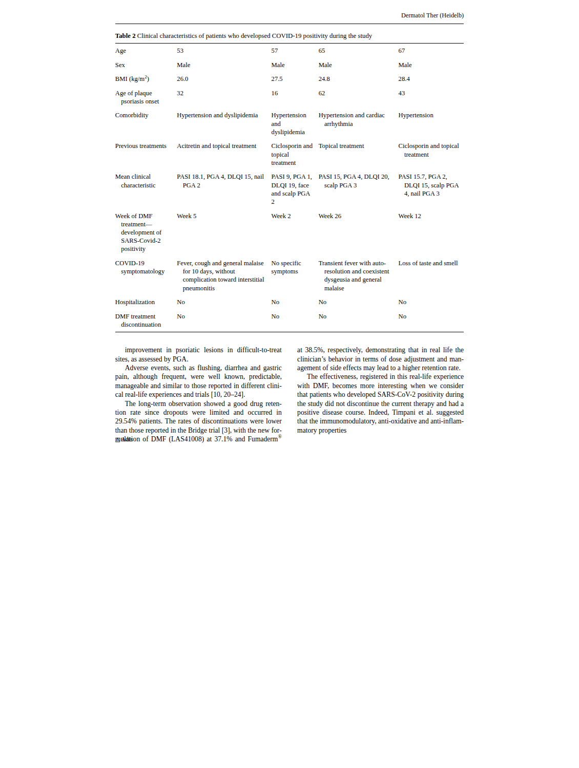Dermatol Ther (Heidelb)
Table 2 Clinical characteristics of patients who developsed COVID-19 positivity during the study
| Age | 53 | 57 | 65 | 67 |
| Sex | Male | Male | Male | Male |
| BMI (kg/m 2 ) | 26.0 | 27.5 | 24.8 | 28.4 |
| Age of plaque psoriasis onset | 32 | 16 | 62 | 43 |
| Comorbidity | Hypertension and dyslipidemia | Hypertension and dyslipidemia | Hypertension and cardiac arrhythmia | Hypertension |
| Previous treatments | Acitretin and topical treatment | Ciclosporin and topical treatment | Topical treatment | Ciclosporin and topical treatment |
| Mean clinical characteristic | PASI 18.1, PGA 4, DLQI 15, nail PGA 2 | PASI 9, PGA 1, DLQI 19, face and scalp PGA 2 | PASI 15, PGA 4, DLQI 20, scalp PGA 3 | PASI 15.7, PGA 2, DLQI 15, scalp PGA 4, nail PGA 3 |
| Week of DMF treatment— development of SARS-Covid-2 positivity | Week 5 | Week 2 | Week 26 | Week 12 |
| COVID-19 symptomatology | Fever, cough and general malaise for 10 days, without complication toward interstitial pneumonitis | No specific symptoms | Transient fever with auto-resolution and coexistent dysgeusia and general malaise | Loss of taste and smell |
| Hospitalization | No | No | No | No |
| DMF treatment discontinuation | No | No | No | No |
improvement in psoriatic lesions in difficult-to-treat sites, as assessed by PGA.
Adverse events, such as flushing, diarrhea and gastric pain, although frequent, were well known, predictable, manageable and similar to those reported in different clinical real-life experiences and trials [10, 20–24].
The long-term observation showed a good drug retention rate since dropouts were limited and occurred in 29.54% patients. The rates of discontinuations were lower than those reported in the Bridge trial [3], with the new formulation of DMF (LAS41008) at 37.1% and Fumaderm® at 38.5%, respectively, demonstrating that in real life the clinician’s behavior in terms of dose adjustment and management of side effects may lead to a higher retention rate.
The effectiveness, registered in this real-life experience with DMF, becomes more interesting when we consider that patients who developed SARS-CoV-2 positivity during the study did not discontinue the current therapy and had a positive disease course. Indeed, Timpani et al. suggested that the immunomodulatory, anti-oxidative and anti-inflammatory properties
△ Adis